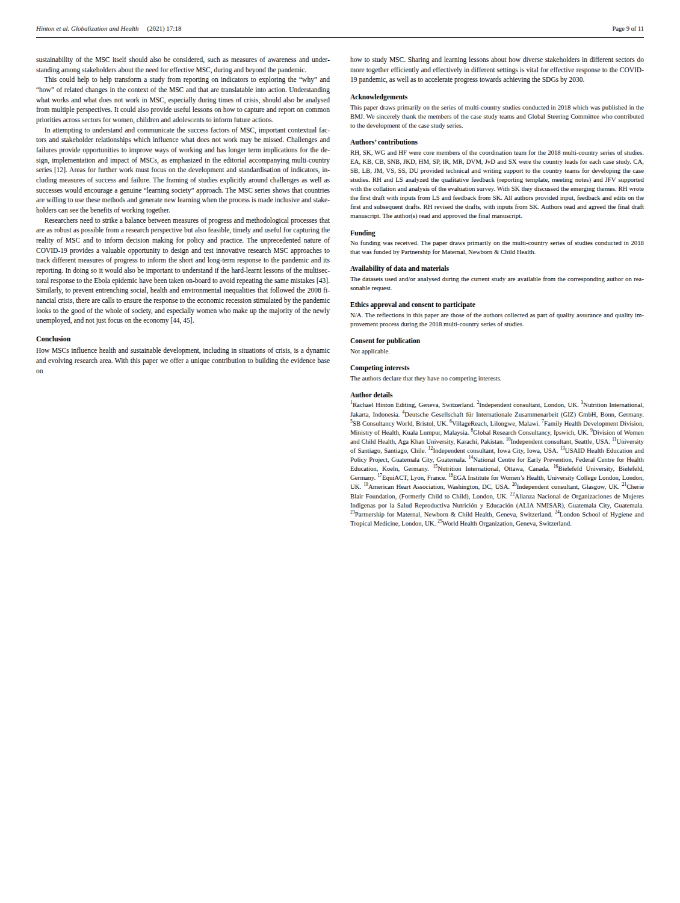Hinton et al. Globalization and Health (2021) 17:18
Page 9 of 11
sustainability of the MSC itself should also be considered, such as measures of awareness and understanding among stakeholders about the need for effective MSC, during and beyond the pandemic.
This could help to help transform a study from reporting on indicators to exploring the “why” and “how” of related changes in the context of the MSC and that are translatable into action. Understanding what works and what does not work in MSC, especially during times of crisis, should also be analysed from multiple perspectives. It could also provide useful lessons on how to capture and report on common priorities across sectors for women, children and adolescents to inform future actions.
In attempting to understand and communicate the success factors of MSC, important contextual factors and stakeholder relationships which influence what does not work may be missed. Challenges and failures provide opportunities to improve ways of working and has longer term implications for the design, implementation and impact of MSCs, as emphasized in the editorial accompanying multi-country series [12]. Areas for further work must focus on the development and standardisation of indicators, including measures of success and failure. The framing of studies explicitly around challenges as well as successes would encourage a genuine “learning society” approach. The MSC series shows that countries are willing to use these methods and generate new learning when the process is made inclusive and stakeholders can see the benefits of working together.
Researchers need to strike a balance between measures of progress and methodological processes that are as robust as possible from a research perspective but also feasible, timely and useful for capturing the reality of MSC and to inform decision making for policy and practice. The unprecedented nature of COVID-19 provides a valuable opportunity to design and test innovative research MSC approaches to track different measures of progress to inform the short and long-term response to the pandemic and its reporting. In doing so it would also be important to understand if the hard-learnt lessons of the multisectoral response to the Ebola epidemic have been taken on-board to avoid repeating the same mistakes [43]. Similarly, to prevent entrenching social, health and environmental inequalities that followed the 2008 financial crisis, there are calls to ensure the response to the economic recession stimulated by the pandemic looks to the good of the whole of society, and especially women who make up the majority of the newly unemployed, and not just focus on the economy [44, 45].
Conclusion
How MSCs influence health and sustainable development, including in situations of crisis, is a dynamic and evolving research area. With this paper we offer a unique contribution to building the evidence base on
how to study MSC. Sharing and learning lessons about how diverse stakeholders in different sectors do more together efficiently and effectively in different settings is vital for effective response to the COVID-19 pandemic, as well as to accelerate progress towards achieving the SDGs by 2030.
Acknowledgements
This paper draws primarily on the series of multi-country studies conducted in 2018 which was published in the BMJ. We sincerely thank the members of the case study teams and Global Steering Committee who contributed to the development of the case study series.
Authors’ contributions
RH, SK, WG and HF were core members of the coordination team for the 2018 multi-country series of studies. EA, KB, CB, SNB, JKD, HM, SP, IR, MR, DVM, JvD and SX were the country leads for each case study. CA, SB, LB, JM, VS, SS, DU provided technical and writing support to the country teams for developing the case studies. RH and LS analyzed the qualitative feedback (reporting template, meeting notes) and JFV supported with the collation and analysis of the evaluation survey. With SK they discussed the emerging themes. RH wrote the first draft with inputs from LS and feedback from SK. All authors provided input, feedback and edits on the first and subsequent drafts. RH revised the drafts, with inputs from SK. Authors read and agreed the final draft manuscript. The author(s) read and approved the final manuscript.
Funding
No funding was received. The paper draws primarily on the multi-country series of studies conducted in 2018 that was funded by Partnership for Maternal, Newborn & Child Health.
Availability of data and materials
The datasets used and/or analysed during the current study are available from the corresponding author on reasonable request.
Ethics approval and consent to participate
N/A. The reflections in this paper are those of the authors collected as part of quality assurance and quality improvement process during the 2018 multi-country series of studies.
Consent for publication
Not applicable.
Competing interests
The authors declare that they have no competing interests.
Author details
1Rachael Hinton Editing, Geneva, Switzerland. 2Independent consultant, London, UK. 3Nutrition International, Jakarta, Indonesia. 4Deutsche Gesellschaft für Internationale Zusammenarbeit (GIZ) GmbH, Bonn, Germany. 5SB Consultancy World, Bristol, UK. 6VillageReach, Lilongwe, Malawi. 7Family Health Development Division, Ministry of Health, Kuala Lumpur, Malaysia. 8Global Research Consultancy, Ipswich, UK. 9Division of Women and Child Health, Aga Khan University, Karachi, Pakistan. 10Independent consultant, Seattle, USA. 11University of Santiago, Santiago, Chile. 12Independent consultant, Iowa City, Iowa, USA. 13USAID Health Education and Policy Project, Guatemala City, Guatemala. 14National Centre for Early Prevention, Federal Centre for Health Education, Koeln, Germany. 15Nutrition International, Ottawa, Canada. 16Bielefeld University, Bielefeld, Germany. 17EquiACT, Lyon, France. 18EGA Institute for Women’s Health, University College London, London, UK. 19American Heart Association, Washington, DC, USA. 20Independent consultant, Glasgow, UK. 21Cherie Blair Foundation, (Formerly Child to Child), London, UK. 22Alianza Nacional de Organizaciones de Mujeres Indigenas por la Salud Reproductiva Nutrición y Educación (ALIA NMISAR), Guatemala City, Guatemala. 23Partnership for Maternal, Newborn & Child Health, Geneva, Switzerland. 24London School of Hygiene and Tropical Medicine, London, UK. 25World Health Organization, Geneva, Switzerland.